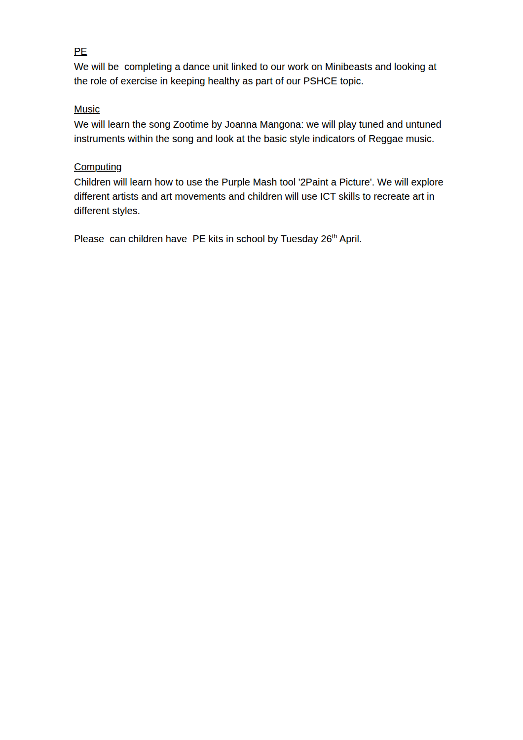PE
We will be completing a dance unit linked to our work on Minibeasts and looking at the role of exercise in keeping healthy as part of our PSHCE topic.
Music
We will learn the song Zootime by Joanna Mangona: we will play tuned and untuned instruments within the song and look at the basic style indicators of Reggae music.
Computing
Children will learn how to use the Purple Mash tool '2Paint a Picture'. We will explore different artists and art movements and children will use ICT skills to recreate art in different styles.
Please can children have PE kits in school by Tuesday 26th April.